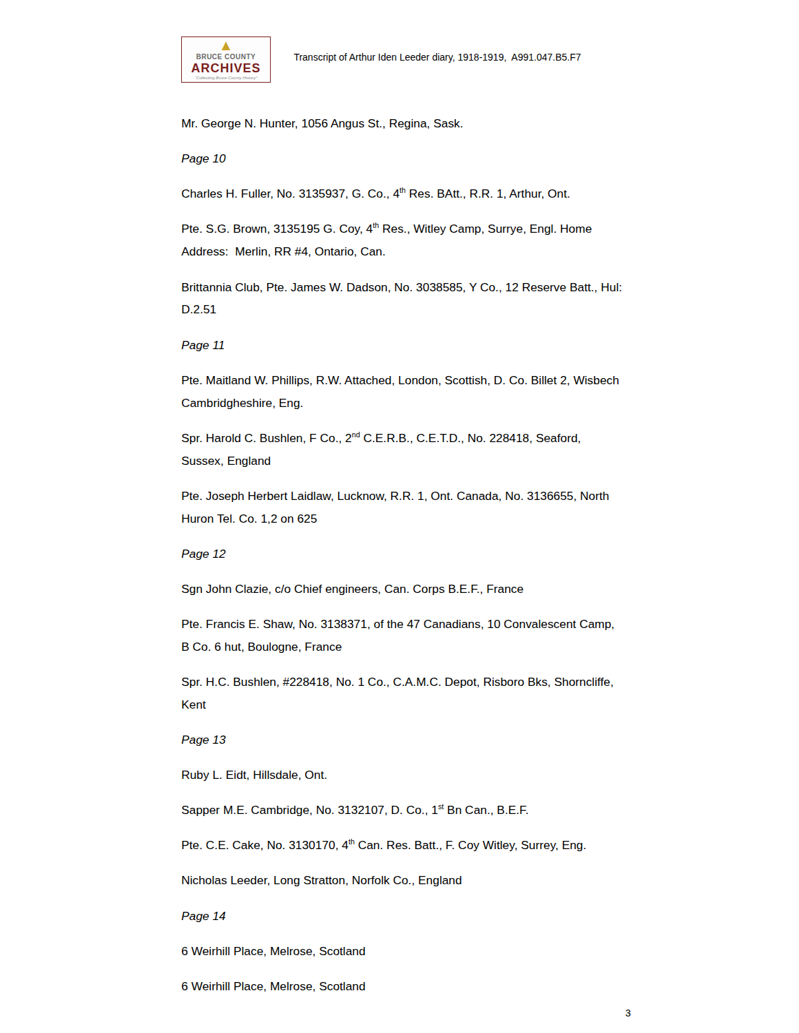▲ Bruce County Archives “Collecting Bruce County History”
Transcript of Arthur Iden Leeder diary, 1918-1919, A991.047.B5.F7
Mr. George N. Hunter, 1056 Angus St., Regina, Sask.
Page 10
Charles H. Fuller, No. 3135937, G. Co., 4th Res. BAtt., R.R. 1, Arthur, Ont.
Pte. S.G. Brown, 3135195 G. Coy, 4th Res., Witley Camp, Surrye, Engl. Home Address: Merlin, RR #4, Ontario, Can.
Brittannia Club, Pte. James W. Dadson, No. 3038585, Y Co., 12 Reserve Batt., Hul: D.2.51
Page 11
Pte. Maitland W. Phillips, R.W. Attached, London, Scottish, D. Co. Billet 2, Wisbech Cambridgheshire, Eng.
Spr. Harold C. Bushlen, F Co., 2nd C.E.R.B., C.E.T.D., No. 228418, Seaford, Sussex, England
Pte. Joseph Herbert Laidlaw, Lucknow, R.R. 1, Ont. Canada, No. 3136655, North Huron Tel. Co. 1,2 on 625
Page 12
Sgn John Clazie, c/o Chief engineers, Can. Corps B.E.F., France
Pte. Francis E. Shaw, No. 3138371, of the 47 Canadians, 10 Convalescent Camp, B Co. 6 hut, Boulogne, France
Spr. H.C. Bushlen, #228418, No. 1 Co., C.A.M.C. Depot, Risboro Bks, Shorncliffe, Kent
Page 13
Ruby L. Eidt, Hillsdale, Ont.
Sapper M.E. Cambridge, No. 3132107, D. Co., 1st Bn Can., B.E.F.
Pte. C.E. Cake, No. 3130170, 4th Can. Res. Batt., F. Coy Witley, Surrey, Eng.
Nicholas Leeder, Long Stratton, Norfolk Co., England
Page 14
6 Weirhill Place, Melrose, Scotland
6 Weirhill Place, Melrose, Scotland
3